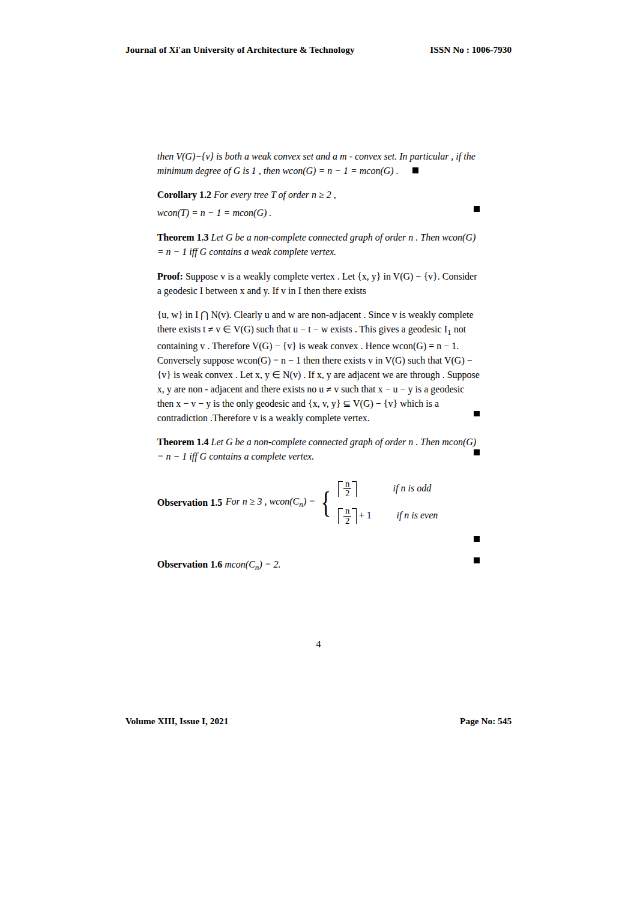Journal of Xi'an University of Architecture & Technology ISSN No : 1006-7930
then V(G)−{v} is both a weak convex set and a m - convex set. In particular , if the minimum degree of G is 1 , then wcon(G) = n − 1 = mcon(G) .
Corollary 1.2 For every tree T of order n ≥ 2 ,
wcon(T) = n − 1 = mcon(G) .
Theorem 1.3 Let G be a non-complete connected graph of order n . Then wcon(G) = n − 1 iff G contains a weak complete vertex.
Proof: Suppose v is a weakly complete vertex . Let {x, y} in V(G) − {v}. Consider a geodesic I between x and y. If v in I then there exists
{u, w} in I ⋂ N(v). Clearly u and w are non-adjacent . Since v is weakly complete there exists t ≠ v ∈ V(G) such that u − t − w exists . This gives a geodesic I1 not containing v . Therefore V(G) − {v} is weak convex . Hence wcon(G) = n − 1. Conversely suppose wcon(G) = n − 1 then there exists v in V(G) such that V(G) − {v} is weak convex . Let x, y ∈ N(v) . If x, y are adjacent we are through . Suppose x, y are non - adjacent and there exists no u ≠ v such that x − u − y is a geodesic then x − v − y is the only geodesic and {x, v, y} ⊆ V(G) − {v} which is a contradiction .Therefore v is a weakly complete vertex.
Theorem 1.4 Let G be a non-complete connected graph of order n . Then mcon(G) = n − 1 iff G contains a complete vertex.
Observation 1.5 For n ≥ 3 , wcon(Cn) = { n 2 if n is odd n 2 + 1 if n is even
Observation 1.6 mcon(Cn) = 2.
4
Volume XIII, Issue I, 2021 Page No: 545